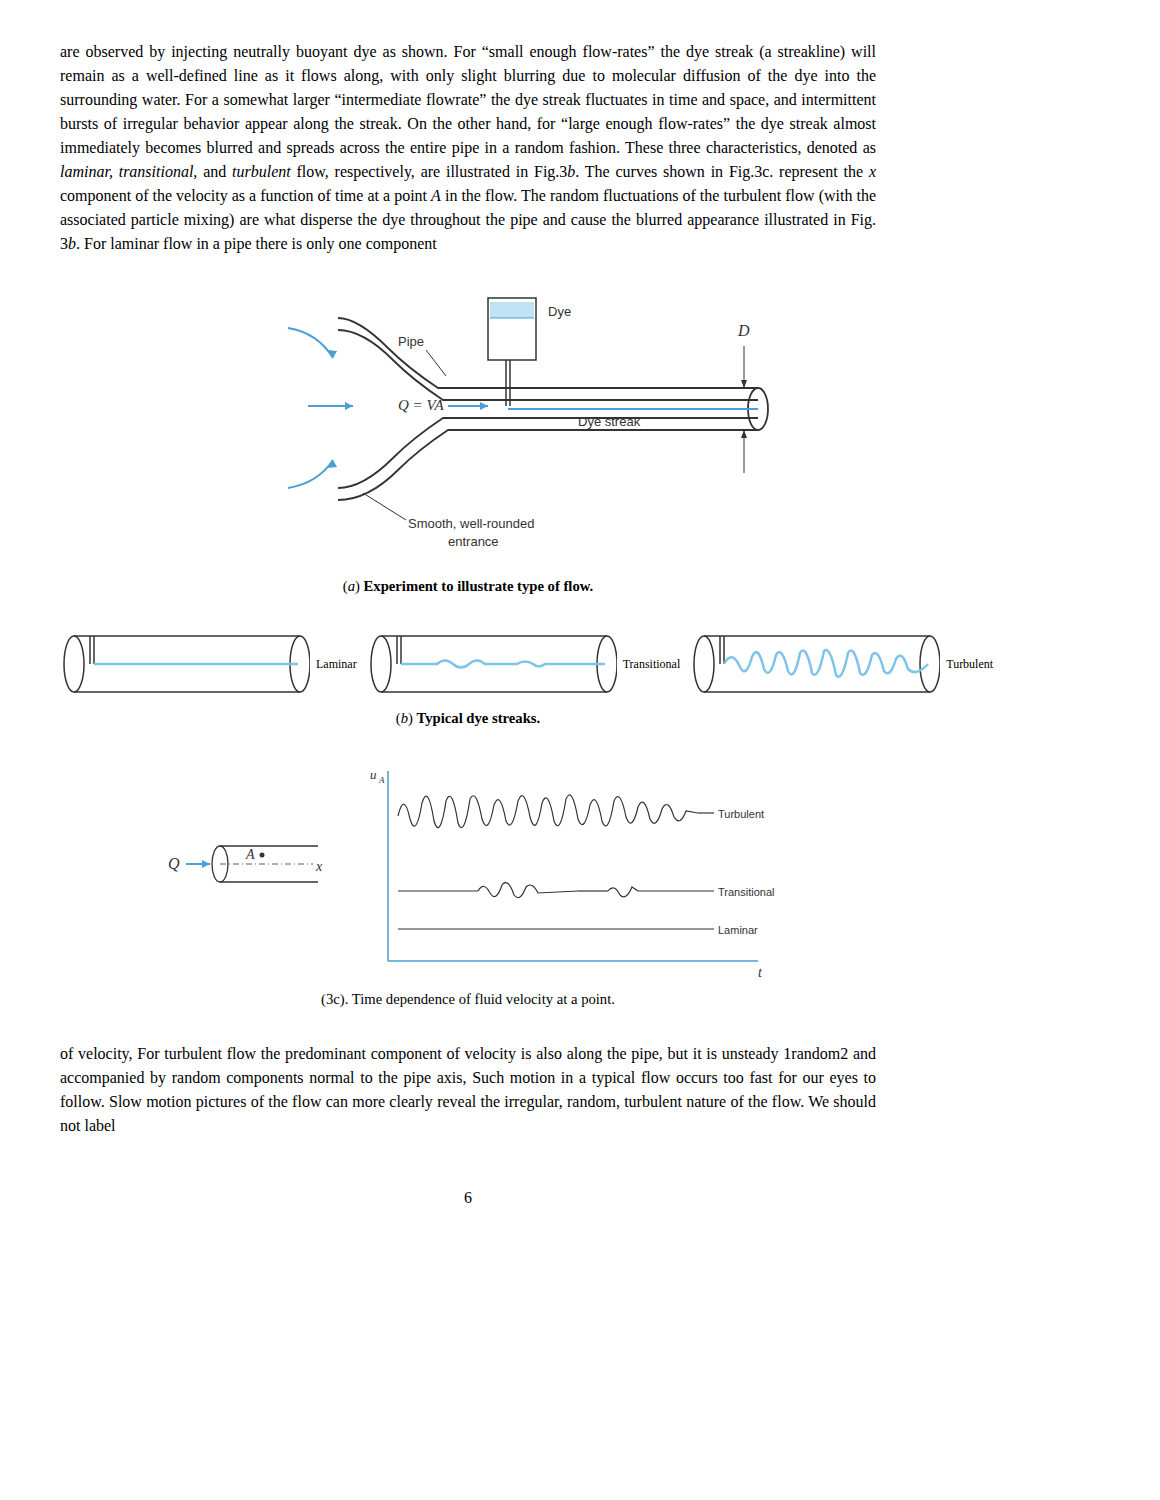are observed by injecting neutrally buoyant dye as shown. For “small enough flow-rates” the dye streak (a streakline) will remain as a well-defined line as it flows along, with only slight blurring due to molecular diffusion of the dye into the surrounding water. For a somewhat larger “intermediate flowrate” the dye streak fluctuates in time and space, and intermittent bursts of irregular behavior appear along the streak. On the other hand, for “large enough flow-rates” the dye streak almost immediately becomes blurred and spreads across the entire pipe in a random fashion. These three characteristics, denoted as laminar, transitional, and turbulent flow, respectively, are illustrated in Fig.3b. The curves shown in Fig.3c. represent the x component of the velocity as a function of time at a point A in the flow. The random fluctuations of the turbulent flow (with the associated particle mixing) are what disperse the dye throughout the pipe and cause the blurred appearance illustrated in Fig. 3b. For laminar flow in a pipe there is only one component
Dye Pipe Dye streak Q = VA D Smooth, well-rounded entrance
(a) Experiment to illustrate type of flow.
Laminar
Transitional
Turbulent
(b) Typical dye streaks.
Q A x u A t Turbulent Transitional Laminar
(3c). Time dependence of fluid velocity at a point.
of velocity, For turbulent flow the predominant component of velocity is also along the pipe, but it is unsteady 1random2 and accompanied by random components normal to the pipe axis, Such motion in a typical flow occurs too fast for our eyes to follow. Slow motion pictures of the flow can more clearly reveal the irregular, random, turbulent nature of the flow. We should not label
6